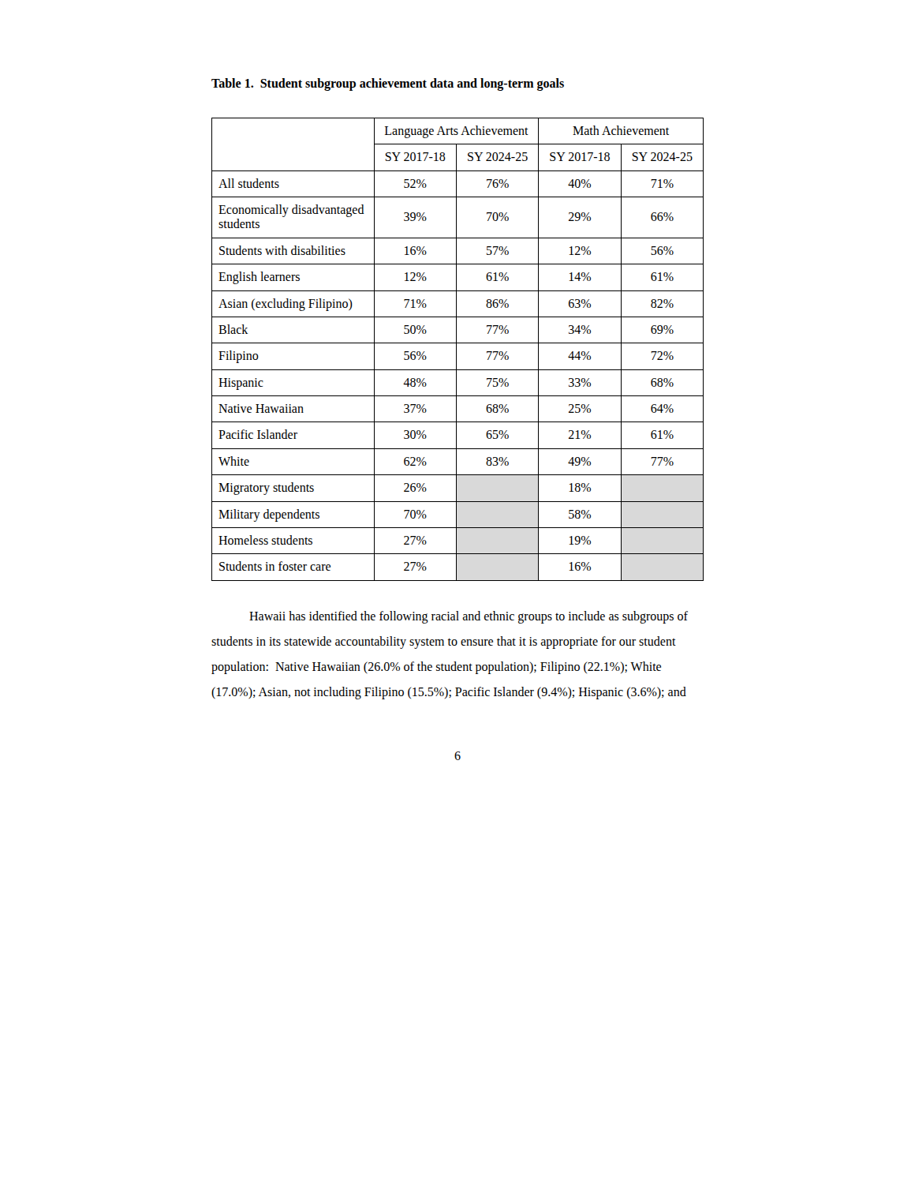Table 1. Student subgroup achievement data and long-term goals
| | Language Arts Achievement | Math Achievement |
| --- | --- | --- |
| SY 2017-18 | SY 2024-25 | SY 2017-18 | SY 2024-25 |
| All students | 52% | 76% | 40% | 71% |
| Economically disadvantaged students | 39% | 70% | 29% | 66% |
| Students with disabilities | 16% | 57% | 12% | 56% |
| English learners | 12% | 61% | 14% | 61% |
| Asian (excluding Filipino) | 71% | 86% | 63% | 82% |
| Black | 50% | 77% | 34% | 69% |
| Filipino | 56% | 77% | 44% | 72% |
| Hispanic | 48% | 75% | 33% | 68% |
| Native Hawaiian | 37% | 68% | 25% | 64% |
| Pacific Islander | 30% | 65% | 21% | 61% |
| White | 62% | 83% | 49% | 77% |
| Migratory students | 26% | | 18% | |
| Military dependents | 70% | | 58% | |
| Homeless students | 27% | | 19% | |
| Students in foster care | 27% | | 16% | |
Hawaii has identified the following racial and ethnic groups to include as subgroups of students in its statewide accountability system to ensure that it is appropriate for our student population: Native Hawaiian (26.0% of the student population); Filipino (22.1%); White (17.0%); Asian, not including Filipino (15.5%); Pacific Islander (9.4%); Hispanic (3.6%); and
6